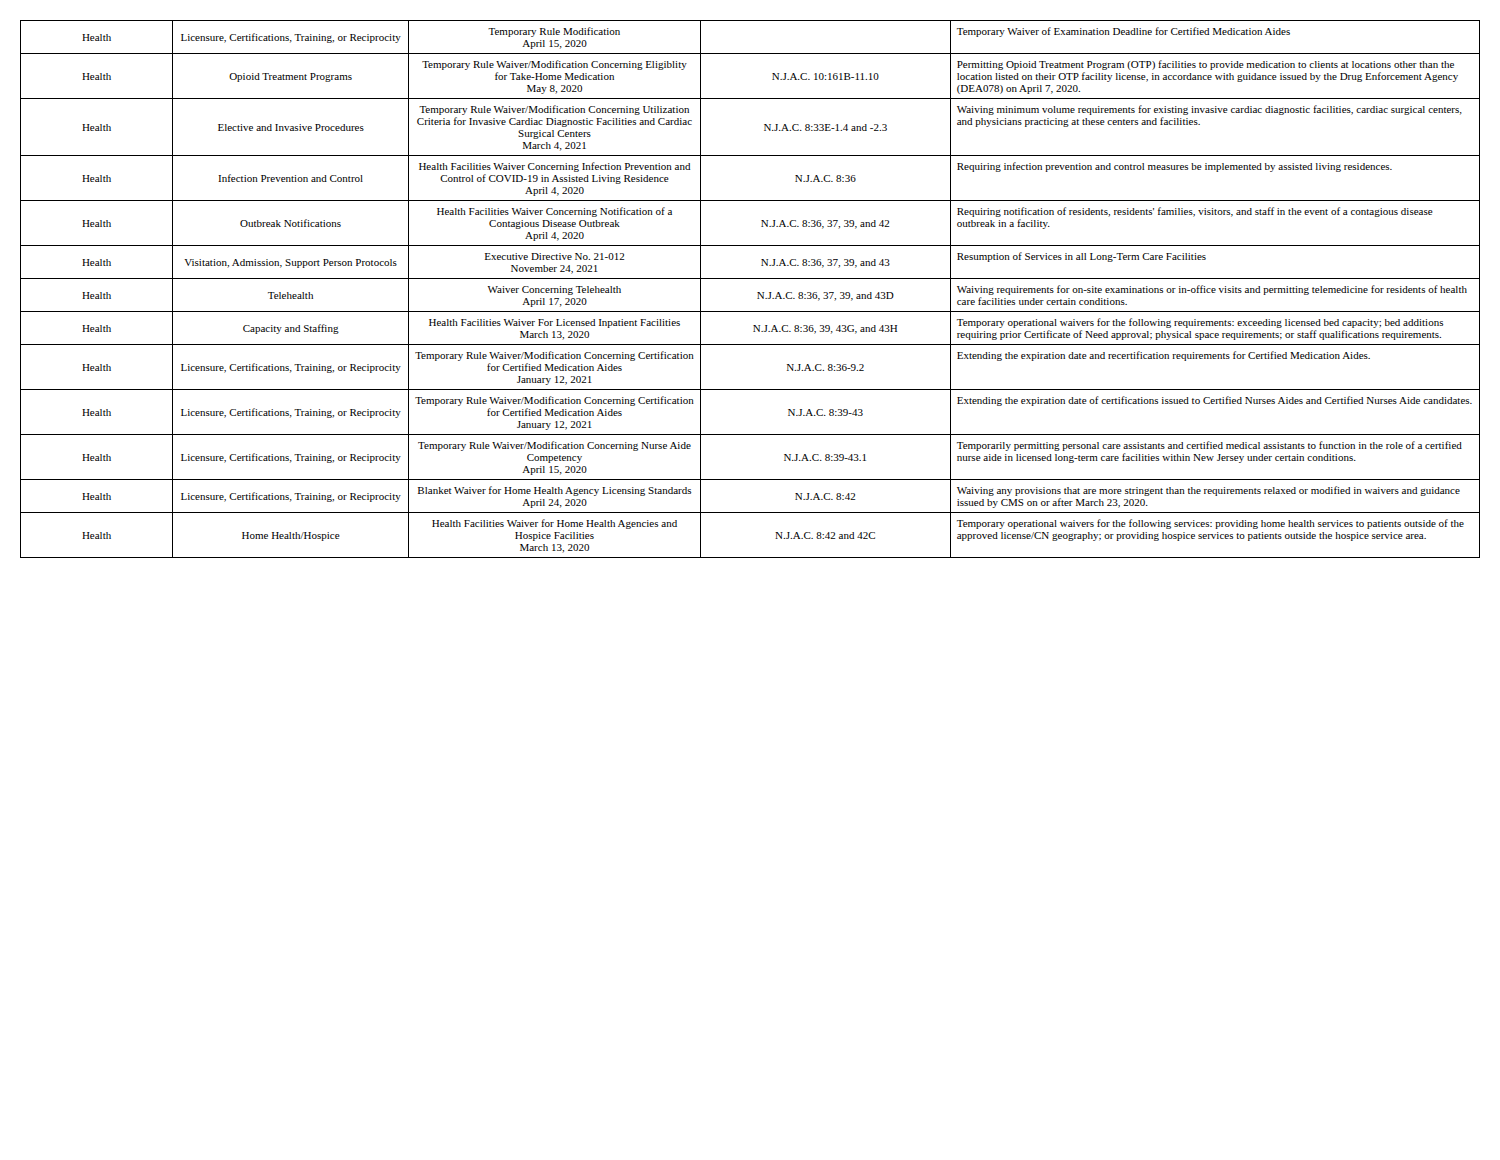| Health | Licensure, Certifications, Training, or Reciprocity | Temporary Rule Modification April 15, 2020 | | Temporary Waiver of Examination Deadline for Certified Medication Aides |
| Health | Opioid Treatment Programs | Temporary Rule Waiver/Modification Concerning Eligiblity for Take-Home Medication May 8, 2020 | N.J.A.C. 10:161B-11.10 | Permitting Opioid Treatment Program (OTP) facilities to provide medication to clients at locations other than the location listed on their OTP facility license, in accordance with guidance issued by the Drug Enforcement Agency (DEA078) on April 7, 2020. |
| Health | Elective and Invasive Procedures | Temporary Rule Waiver/Modification Concerning Utilization Criteria for Invasive Cardiac Diagnostic Facilities and Cardiac Surgical Centers March 4, 2021 | N.J.A.C. 8:33E-1.4 and -2.3 | Waiving minimum volume requirements for existing invasive cardiac diagnostic facilities, cardiac surgical centers, and physicians practicing at these centers and facilities. |
| Health | Infection Prevention and Control | Health Facilities Waiver Concerning Infection Prevention and Control of COVID-19 in Assisted Living Residence April 4, 2020 | N.J.A.C. 8:36 | Requiring infection prevention and control measures be implemented by assisted living residences. |
| Health | Outbreak Notifications | Health Facilities Waiver Concerning Notification of a Contagious Disease Outbreak April 4, 2020 | N.J.A.C. 8:36, 37, 39, and 42 | Requiring notification of residents, residents' families, visitors, and staff in the event of a contagious disease outbreak in a facility. |
| Health | Visitation, Admission, Support Person Protocols | Executive Directive No. 21-012 November 24, 2021 | N.J.A.C. 8:36, 37, 39, and 43 | Resumption of Services in all Long-Term Care Facilities |
| Health | Telehealth | Waiver Concerning Telehealth April 17, 2020 | N.J.A.C. 8:36, 37, 39, and 43D | Waiving requirements for on-site examinations or in-office visits and permitting telemedicine for residents of health care facilities under certain conditions. |
| Health | Capacity and Staffing | Health Facilities Waiver For Licensed Inpatient Facilities March 13, 2020 | N.J.A.C. 8:36, 39, 43G, and 43H | Temporary operational waivers for the following requirements: exceeding licensed bed capacity; bed additions requiring prior Certificate of Need approval; physical space requirements; or staff qualifications requirements. |
| Health | Licensure, Certifications, Training, or Reciprocity | Temporary Rule Waiver/Modification Concerning Certification for Certified Medication Aides January 12, 2021 | N.J.A.C. 8:36-9.2 | Extending the expiration date and recertification requirements for Certified Medication Aides. |
| Health | Licensure, Certifications, Training, or Reciprocity | Temporary Rule Waiver/Modification Concerning Certification for Certified Medication Aides January 12, 2021 | N.J.A.C. 8:39-43 | Extending the expiration date of certifications issued to Certified Nurses Aides and Certified Nurses Aide candidates. |
| Health | Licensure, Certifications, Training, or Reciprocity | Temporary Rule Waiver/Modification Concerning Nurse Aide Competency April 15, 2020 | N.J.A.C. 8:39-43.1 | Temporarily permitting personal care assistants and certified medical assistants to function in the role of a certified nurse aide in licensed long-term care facilities within New Jersey under certain conditions. |
| Health | Licensure, Certifications, Training, or Reciprocity | Blanket Waiver for Home Health Agency Licensing Standards April 24, 2020 | N.J.A.C. 8:42 | Waiving any provisions that are more stringent than the requirements relaxed or modified in waivers and guidance issued by CMS on or after March 23, 2020. |
| Health | Home Health/Hospice | Health Facilities Waiver for Home Health Agencies and Hospice Facilities March 13, 2020 | N.J.A.C. 8:42 and 42C | Temporary operational waivers for the following services: providing home health services to patients outside of the approved license/CN geography; or providing hospice services to patients outside the hospice service area. |